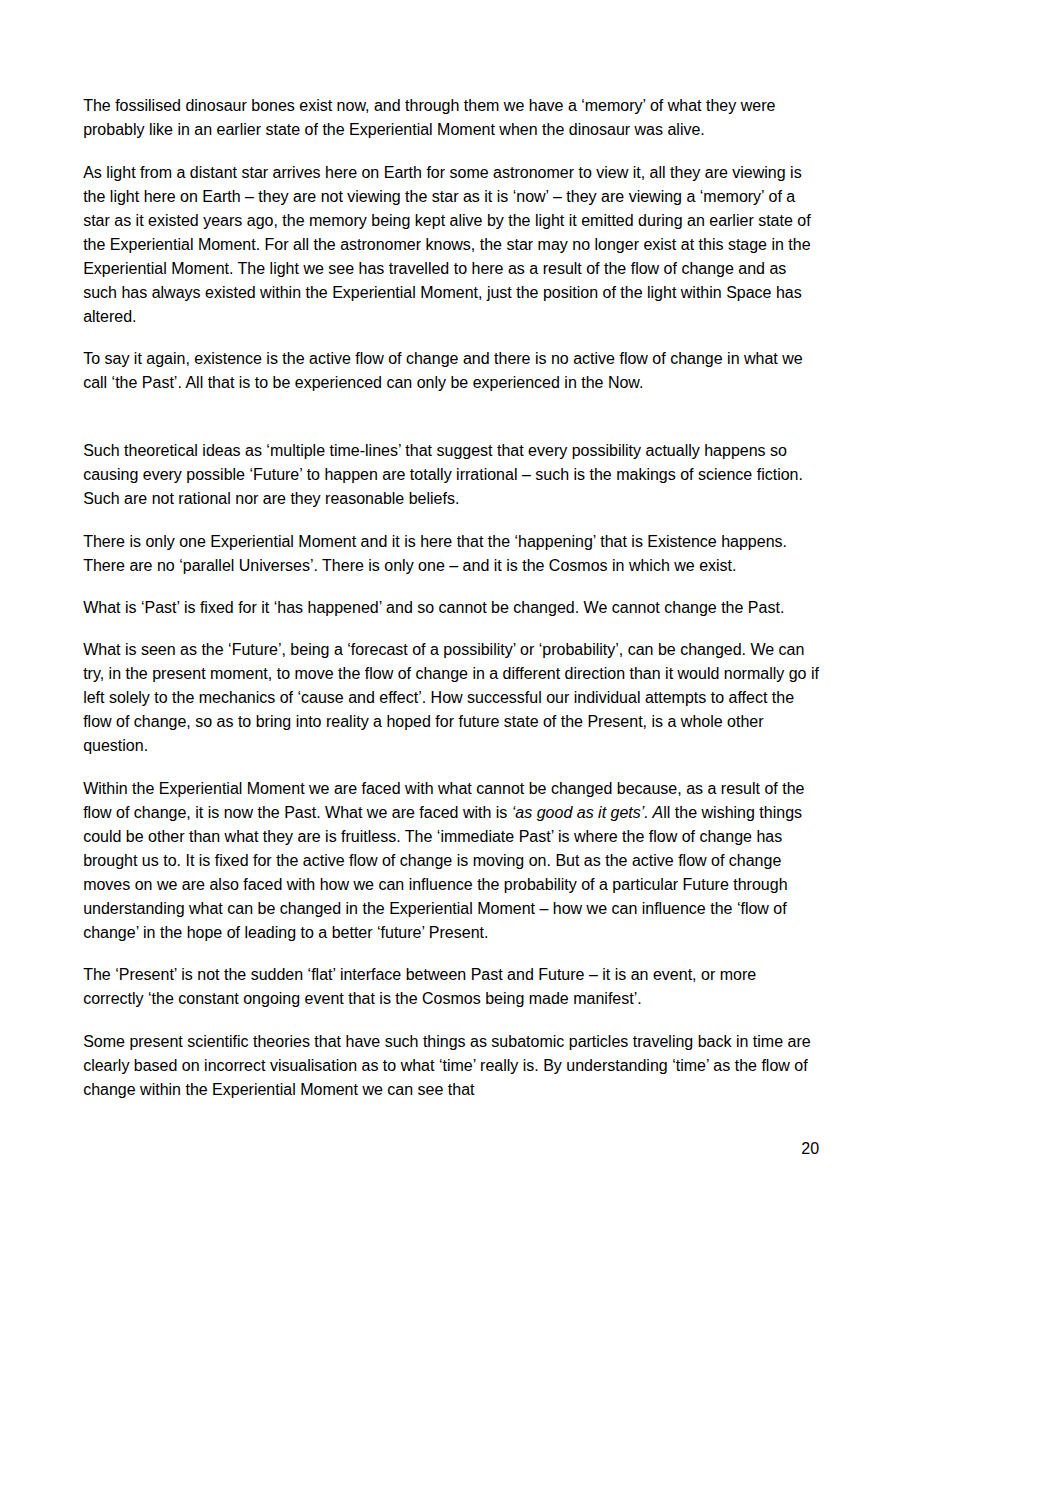The fossilised dinosaur bones exist now, and through them we have a ‘memory’ of what they were probably like in an earlier state of the Experiential Moment when the dinosaur was alive.
As light from a distant star arrives here on Earth for some astronomer to view it, all they are viewing is the light here on Earth – they are not viewing the star as it is ‘now’ – they are viewing a ‘memory’ of a star as it existed years ago, the memory being kept alive by the light it emitted during an earlier state of the Experiential Moment. For all the astronomer knows, the star may no longer exist at this stage in the Experiential Moment. The light we see has travelled to here as a result of the flow of change and as such has always existed within the Experiential Moment, just the position of the light within Space has altered.
To say it again, existence is the active flow of change and there is no active flow of change in what we call ‘the Past’. All that is to be experienced can only be experienced in the Now.
Such theoretical ideas as ‘multiple time-lines’ that suggest that every possibility actually happens so causing every possible ‘Future’ to happen are totally irrational – such is the makings of science fiction. Such are not rational nor are they reasonable beliefs.
There is only one Experiential Moment and it is here that the ‘happening’ that is Existence happens. There are no ‘parallel Universes’. There is only one – and it is the Cosmos in which we exist.
What is ‘Past’ is fixed for it ‘has happened’ and so cannot be changed. We cannot change the Past.
What is seen as the ‘Future’, being a ‘forecast of a possibility’ or ‘probability’, can be changed. We can try, in the present moment, to move the flow of change in a different direction than it would normally go if left solely to the mechanics of ‘cause and effect’. How successful our individual attempts to affect the flow of change, so as to bring into reality a hoped for future state of the Present, is a whole other question.
Within the Experiential Moment we are faced with what cannot be changed because, as a result of the flow of change, it is now the Past. What we are faced with is ‘as good as it gets’. All the wishing things could be other than what they are is fruitless. The ‘immediate Past’ is where the flow of change has brought us to. It is fixed for the active flow of change is moving on. But as the active flow of change moves on we are also faced with how we can influence the probability of a particular Future through understanding what can be changed in the Experiential Moment – how we can influence the ‘flow of change’ in the hope of leading to a better ‘future’ Present.
The ‘Present’ is not the sudden ‘flat’ interface between Past and Future – it is an event, or more correctly ‘the constant ongoing event that is the Cosmos being made manifest’.
Some present scientific theories that have such things as subatomic particles traveling back in time are clearly based on incorrect visualisation as to what ‘time’ really is. By understanding ‘time’ as the flow of change within the Experiential Moment we can see that
20